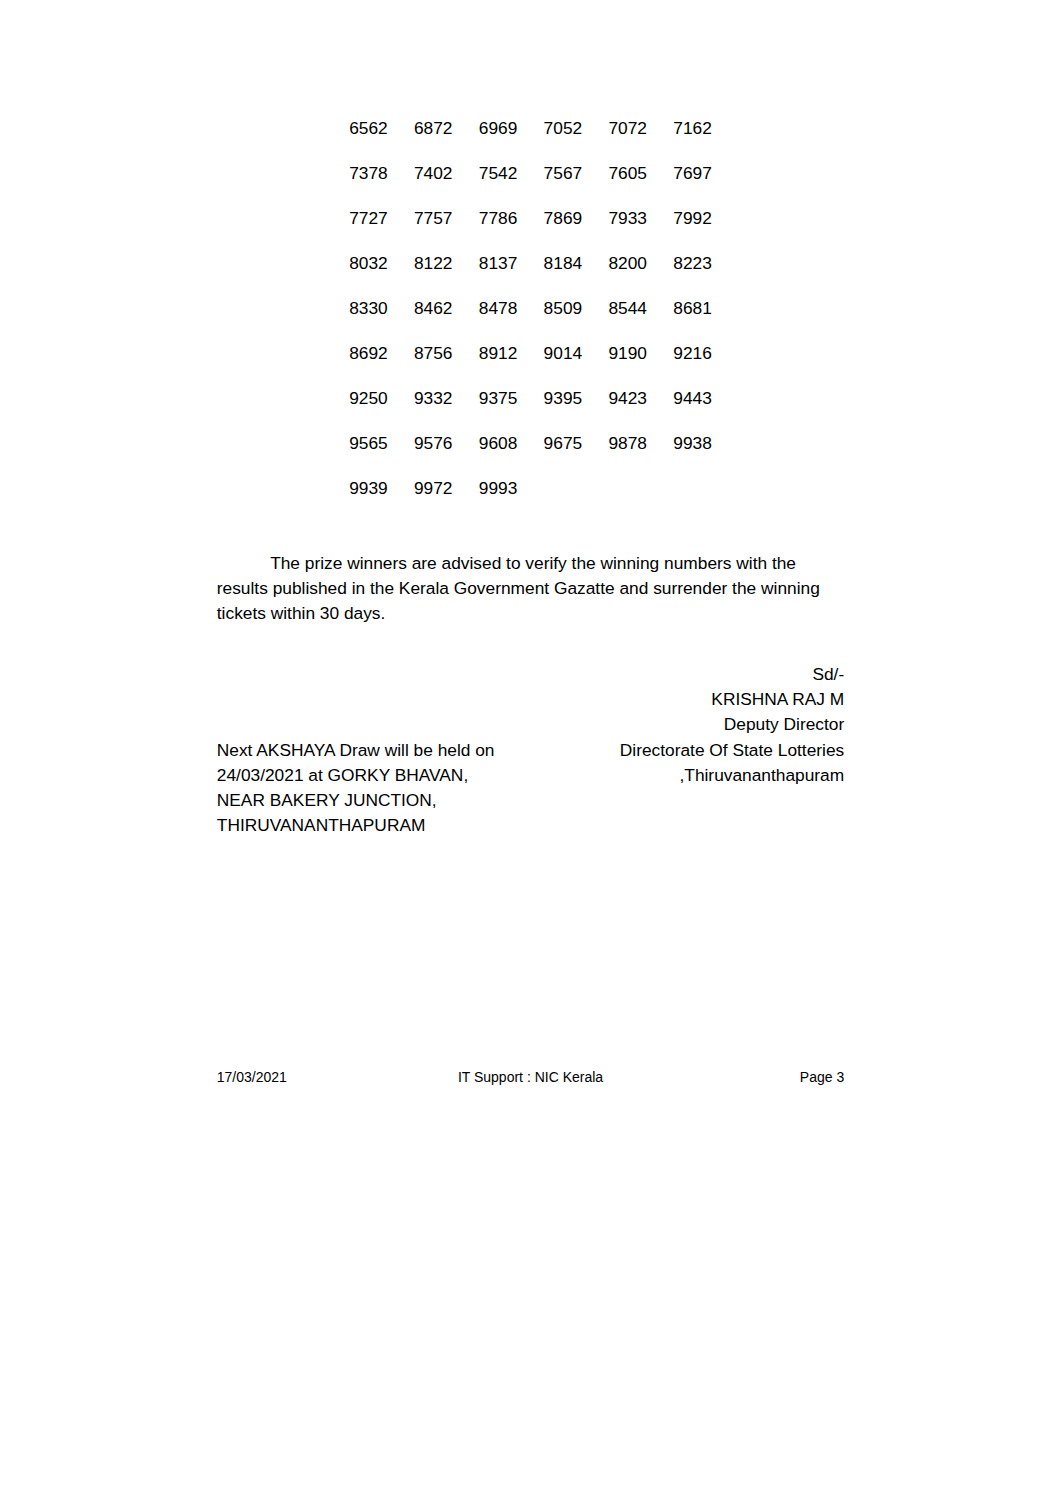| 6562 | 6872 | 6969 | 7052 | 7072 | 7162 |
| 7378 | 7402 | 7542 | 7567 | 7605 | 7697 |
| 7727 | 7757 | 7786 | 7869 | 7933 | 7992 |
| 8032 | 8122 | 8137 | 8184 | 8200 | 8223 |
| 8330 | 8462 | 8478 | 8509 | 8544 | 8681 |
| 8692 | 8756 | 8912 | 9014 | 9190 | 9216 |
| 9250 | 9332 | 9375 | 9395 | 9423 | 9443 |
| 9565 | 9576 | 9608 | 9675 | 9878 | 9938 |
| 9939 | 9972 | 9993 | | | |
The prize winners are advised to verify the winning numbers with the results published in the Kerala Government Gazatte and surrender the winning tickets within 30 days.
Sd/-
KRISHNA RAJ M
Deputy Director
Next AKSHAYA Draw will be held on 24/03/2021 at GORKY BHAVAN, NEAR BAKERY JUNCTION, THIRUVANANTHAPURAM
Directorate Of State Lotteries ,Thiruvananthapuram
17/03/2021 IT Support : NIC Kerala Page 3